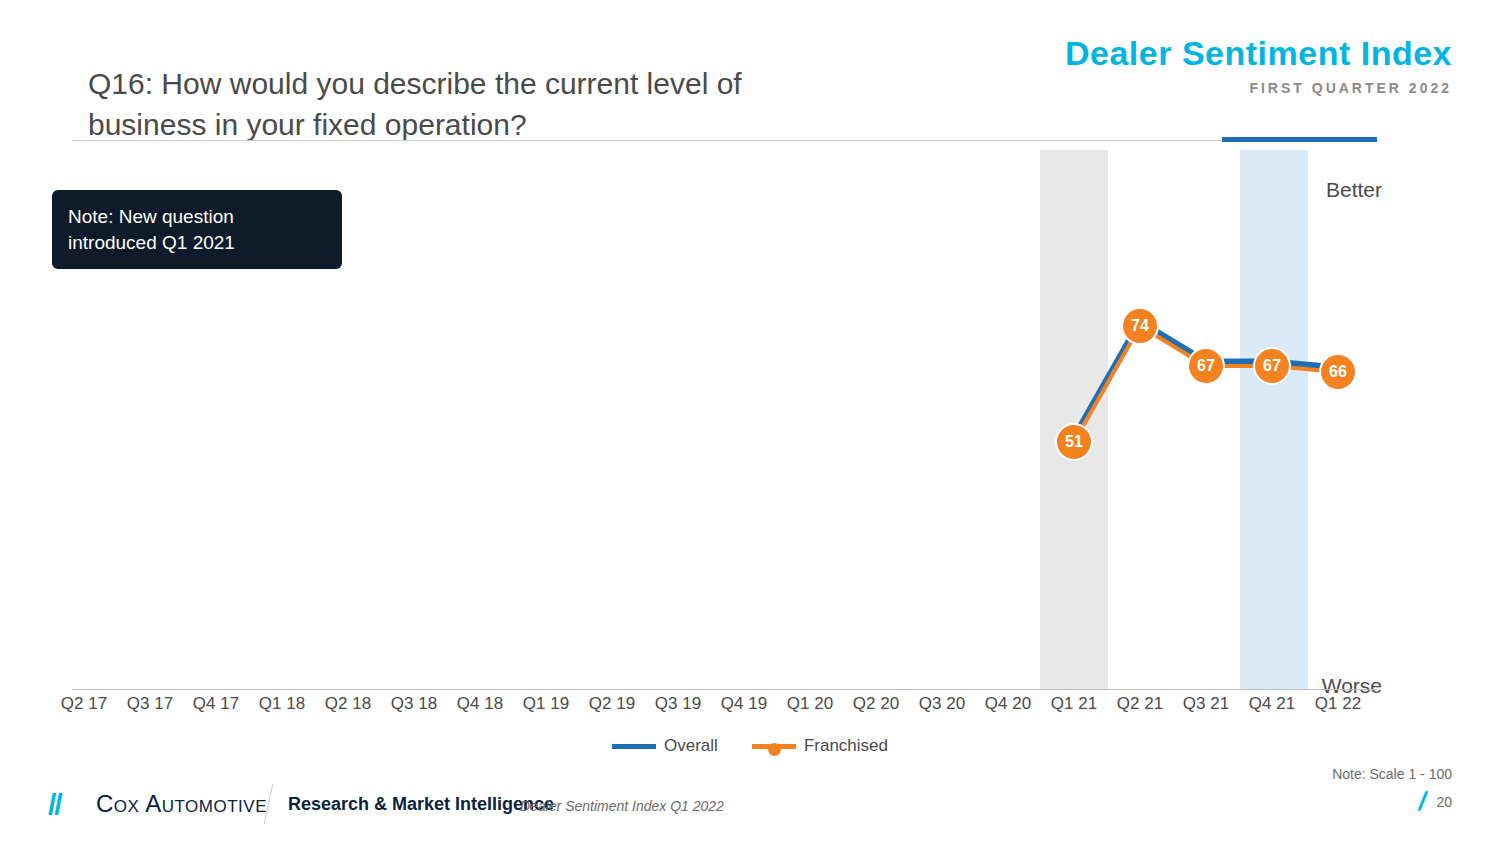Q16: How would you describe the current level of business in your fixed operation?
Dealer Sentiment Index
FIRST QUARTER 2022
Note: New question introduced Q1 2021
Better
Worse
51
74
67
67
66
Q2 17 Q3 17 Q4 17 Q1 18 Q2 18 Q3 18 Q4 18 Q1 19 Q2 19 Q3 19 Q4 19 Q1 20 Q2 20 Q3 20 Q4 20 Q1 21 Q2 21 Q3 21 Q4 21 Q1 22
Overall
Franchised
Note: Scale 1 - 100
//
Cox Automotive
Research & Market Intelligence
Dealer Sentiment Index Q1 2022
/ 20